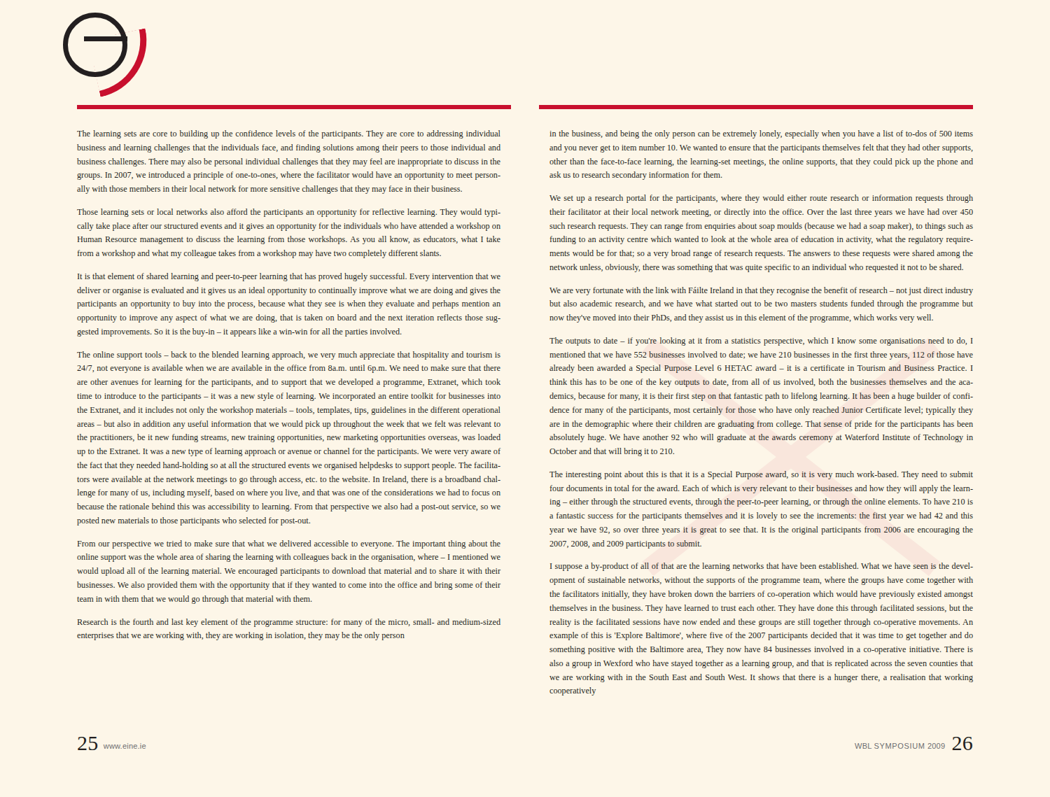The learning sets are core to building up the confidence levels of the participants. They are core to addressing individual business and learning challenges that the individuals face, and finding solutions among their peers to those individual and business challenges. There may also be personal individual challenges that they may feel are inappropriate to discuss in the groups. In 2007, we introduced a principle of one-to-ones, where the facilitator would have an opportunity to meet personally with those members in their local network for more sensitive challenges that they may face in their business.
Those learning sets or local networks also afford the participants an opportunity for reflective learning. They would typically take place after our structured events and it gives an opportunity for the individuals who have attended a workshop on Human Resource management to discuss the learning from those workshops. As you all know, as educators, what I take from a workshop and what my colleague takes from a workshop may have two completely different slants.
It is that element of shared learning and peer-to-peer learning that has proved hugely successful. Every intervention that we deliver or organise is evaluated and it gives us an ideal opportunity to continually improve what we are doing and gives the participants an opportunity to buy into the process, because what they see is when they evaluate and perhaps mention an opportunity to improve any aspect of what we are doing, that is taken on board and the next iteration reflects those suggested improvements. So it is the buy-in – it appears like a win-win for all the parties involved.
The online support tools – back to the blended learning approach, we very much appreciate that hospitality and tourism is 24/7, not everyone is available when we are available in the office from 8a.m. until 6p.m. We need to make sure that there are other avenues for learning for the participants, and to support that we developed a programme, Extranet, which took time to introduce to the participants – it was a new style of learning. We incorporated an entire toolkit for businesses into the Extranet, and it includes not only the workshop materials – tools, templates, tips, guidelines in the different operational areas – but also in addition any useful information that we would pick up throughout the week that we felt was relevant to the practitioners, be it new funding streams, new training opportunities, new marketing opportunities overseas, was loaded up to the Extranet. It was a new type of learning approach or avenue or channel for the participants. We were very aware of the fact that they needed hand-holding so at all the structured events we organised helpdesks to support people. The facilitators were available at the network meetings to go through access, etc. to the website. In Ireland, there is a broadband challenge for many of us, including myself, based on where you live, and that was one of the considerations we had to focus on because the rationale behind this was accessibility to learning. From that perspective we also had a post-out service, so we posted new materials to those participants who selected for post-out.
From our perspective we tried to make sure that what we delivered accessible to everyone. The important thing about the online support was the whole area of sharing the learning with colleagues back in the organisation, where – I mentioned we would upload all of the learning material. We encouraged participants to download that material and to share it with their businesses. We also provided them with the opportunity that if they wanted to come into the office and bring some of their team in with them that we would go through that material with them.
Research is the fourth and last key element of the programme structure: for many of the micro, small- and medium-sized enterprises that we are working with, they are working in isolation, they may be the only person
in the business, and being the only person can be extremely lonely, especially when you have a list of to-dos of 500 items and you never get to item number 10. We wanted to ensure that the participants themselves felt that they had other supports, other than the face-to-face learning, the learning-set meetings, the online supports, that they could pick up the phone and ask us to research secondary information for them.
We set up a research portal for the participants, where they would either route research or information requests through their facilitator at their local network meeting, or directly into the office. Over the last three years we have had over 450 such research requests. They can range from enquiries about soap moulds (because we had a soap maker), to things such as funding to an activity centre which wanted to look at the whole area of education in activity, what the regulatory requirements would be for that; so a very broad range of research requests. The answers to these requests were shared among the network unless, obviously, there was something that was quite specific to an individual who requested it not to be shared.
We are very fortunate with the link with Fáilte Ireland in that they recognise the benefit of research – not just direct industry but also academic research, and we have what started out to be two masters students funded through the programme but now they've moved into their PhDs, and they assist us in this element of the programme, which works very well.
The outputs to date – if you're looking at it from a statistics perspective, which I know some organisations need to do, I mentioned that we have 552 businesses involved to date; we have 210 businesses in the first three years, 112 of those have already been awarded a Special Purpose Level 6 HETAC award – it is a certificate in Tourism and Business Practice. I think this has to be one of the key outputs to date, from all of us involved, both the businesses themselves and the academics, because for many, it is their first step on that fantastic path to lifelong learning. It has been a huge builder of confidence for many of the participants, most certainly for those who have only reached Junior Certificate level; typically they are in the demographic where their children are graduating from college. That sense of pride for the participants has been absolutely huge. We have another 92 who will graduate at the awards ceremony at Waterford Institute of Technology in October and that will bring it to 210.
The interesting point about this is that it is a Special Purpose award, so it is very much work-based. They need to submit four documents in total for the award. Each of which is very relevant to their businesses and how they will apply the learning – either through the structured events, through the peer-to-peer learning, or through the online elements. To have 210 is a fantastic success for the participants themselves and it is lovely to see the increments: the first year we had 42 and this year we have 92, so over three years it is great to see that. It is the original participants from 2006 are encouraging the 2007, 2008, and 2009 participants to submit.
I suppose a by-product of all of that are the learning networks that have been established. What we have seen is the development of sustainable networks, without the supports of the programme team, where the groups have come together with the facilitators initially, they have broken down the barriers of co-operation which would have previously existed amongst themselves in the business. They have learned to trust each other. They have done this through facilitated sessions, but the reality is the facilitated sessions have now ended and these groups are still together through co-operative movements. An example of this is 'Explore Baltimore', where five of the 2007 participants decided that it was time to get together and do something positive with the Baltimore area, They now have 84 businesses involved in a co-operative initiative. There is also a group in Wexford who have stayed together as a learning group, and that is replicated across the seven counties that we are working with in the South East and South West. It shows that there is a hunger there, a realisation that working cooperatively
25 www.eine.ie
WBL SYMPOSIUM 2009 26